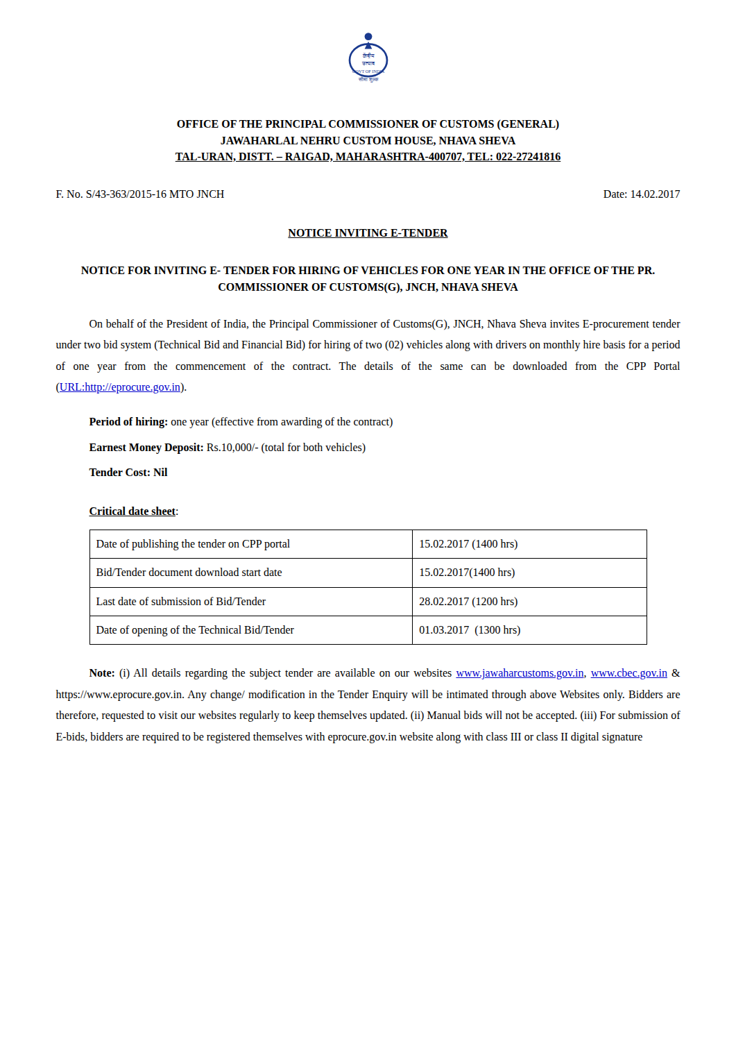OFFICE OF THE PRINCIPAL COMMISSIONER OF CUSTOMS (GENERAL)
JAWAHARLAL NEHRU CUSTOM HOUSE, NHAVA SHEVA
TAL-URAN, DISTT. – RAIGAD, MAHARASHTRA-400707, TEL: 022-27241816
F. No. S/43-363/2015-16 MTO JNCH Date: 14.02.2017
NOTICE INVITING E-TENDER
NOTICE FOR INVITING E- TENDER FOR HIRING OF VEHICLES FOR ONE YEAR IN THE OFFICE OF THE PR. COMMISSIONER OF CUSTOMS(G), JNCH, NHAVA SHEVA
On behalf of the President of India, the Principal Commissioner of Customs(G), JNCH, Nhava Sheva invites E-procurement tender under two bid system (Technical Bid and Financial Bid) for hiring of two (02) vehicles along with drivers on monthly hire basis for a period of one year from the commencement of the contract. The details of the same can be downloaded from the CPP Portal (URL:http://eprocure.gov.in).
Period of hiring: one year (effective from awarding of the contract)
Earnest Money Deposit: Rs.10,000/- (total for both vehicles)
Tender Cost: Nil
Critical date sheet:
| Date of publishing the tender on CPP portal | 15.02.2017 (1400 hrs) |
| Bid/Tender document download start date | 15.02.2017(1400 hrs) |
| Last date of submission of Bid/Tender | 28.02.2017 (1200 hrs) |
| Date of opening of the Technical Bid/Tender | 01.03.2017 (1300 hrs) |
Note: (i) All details regarding the subject tender are available on our websites www.jawaharcustoms.gov.in, www.cbec.gov.in & https://www.eprocure.gov.in. Any change/ modification in the Tender Enquiry will be intimated through above Websites only. Bidders are therefore, requested to visit our websites regularly to keep themselves updated. (ii) Manual bids will not be accepted. (iii) For submission of E-bids, bidders are required to be registered themselves with eprocure.gov.in website along with class III or class II digital signature